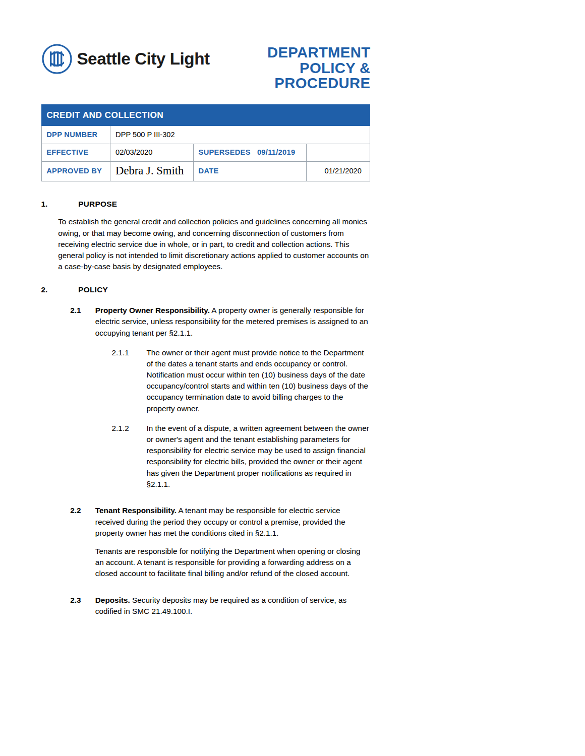Seattle City Light
DEPARTMENT
POLICY & PROCEDURE
| CREDIT AND COLLECTION |
| DPP NUMBER | DPP 500 P III-302 |
| EFFECTIVE | 02/03/2020 | SUPERSEDES 09/11/2019 | |
| APPROVED BY | Debra J. Smith | DATE | 01/21/2020 |
1. PURPOSE
To establish the general credit and collection policies and guidelines concerning all monies owing, or that may become owing, and concerning disconnection of customers from receiving electric service due in whole, or in part, to credit and collection actions. This general policy is not intended to limit discretionary actions applied to customer accounts on a case-by-case basis by designated employees.
2. POLICY
2.1
Property Owner Responsibility. A property owner is generally responsible for electric service, unless responsibility for the metered premises is assigned to an occupying tenant per §2.1.1.
2.1.1
The owner or their agent must provide notice to the Department of the dates a tenant starts and ends occupancy or control. Notification must occur within ten (10) business days of the date occupancy/control starts and within ten (10) business days of the occupancy termination date to avoid billing charges to the property owner.
2.1.2
In the event of a dispute, a written agreement between the owner or owner's agent and the tenant establishing parameters for responsibility for electric service may be used to assign financial responsibility for electric bills, provided the owner or their agent has given the Department proper notifications as required in §2.1.1.
2.2
Tenant Responsibility. A tenant may be responsible for electric service received during the period they occupy or control a premise, provided the property owner has met the conditions cited in §2.1.1.
Tenants are responsible for notifying the Department when opening or closing an account. A tenant is responsible for providing a forwarding address on a closed account to facilitate final billing and/or refund of the closed account.
2.3
Deposits. Security deposits may be required as a condition of service, as codified in SMC 21.49.100.I.